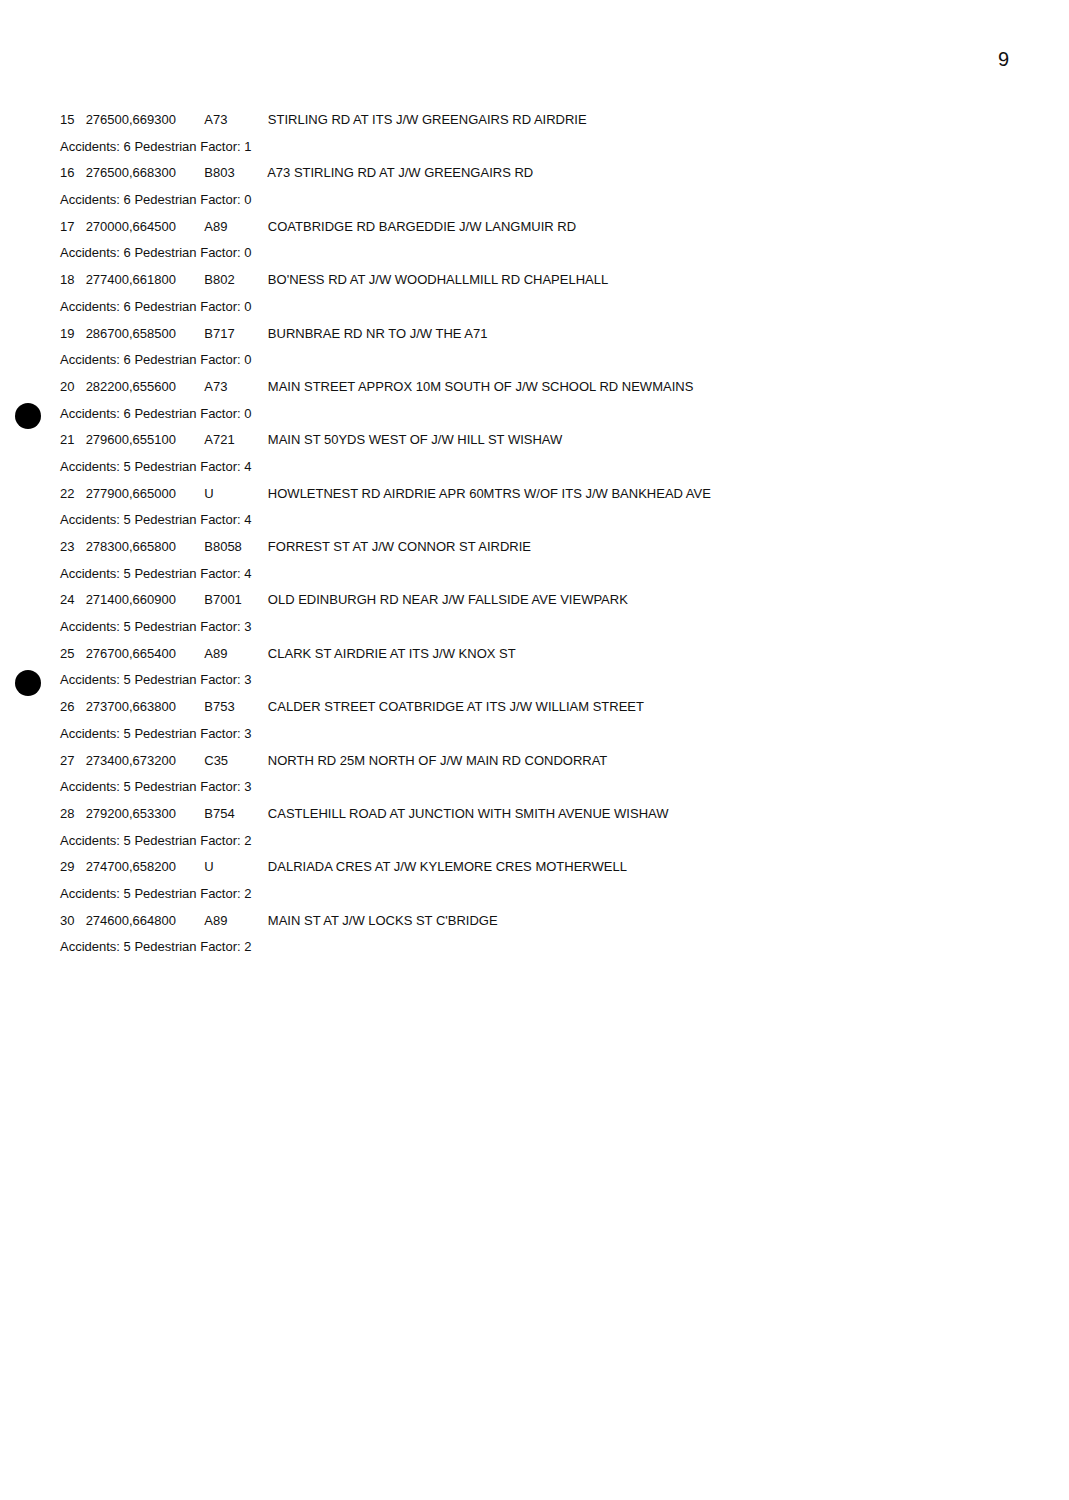9
15 276500,669300 A73 STIRLING RD AT ITS J/W GREENGAIRS RD AIRDRIE
Accidents: 6 Pedestrian Factor: 1
16 276500,668300 B803 A73 STIRLING RD AT J/W GREENGAIRS RD
Accidents: 6 Pedestrian Factor: 0
17 270000,664500 A89 COATBRIDGE RD BARGEDDIE J/W LANGMUIR RD
Accidents: 6 Pedestrian Factor: 0
18 277400,661800 B802 BO'NESS RD AT J/W WOODHALLMILL RD CHAPELHALL
Accidents: 6 Pedestrian Factor: 0
19 286700,658500 B717 BURNBRAE RD NR TO J/W THE A71
Accidents: 6 Pedestrian Factor: 0
20 282200,655600 A73 MAIN STREET APPROX 10M SOUTH OF J/W SCHOOL RD NEWMAINS
Accidents: 6 Pedestrian Factor: 0
21 279600,655100 A721 MAIN ST 50YDS WEST OF J/W HILL ST WISHAW
Accidents: 5 Pedestrian Factor: 4
22 277900,665000 U HOWLETNEST RD AIRDRIE APR 60MTRS W/OF ITS J/W BANKHEAD AVE
Accidents: 5 Pedestrian Factor: 4
23 278300,665800 B8058 FORREST ST AT J/W CONNOR ST AIRDRIE
Accidents: 5 Pedestrian Factor: 4
24 271400,660900 B7001 OLD EDINBURGH RD NEAR J/W FALLSIDE AVE VIEWPARK
Accidents: 5 Pedestrian Factor: 3
25 276700,665400 A89 CLARK ST AIRDRIE AT ITS J/W KNOX ST
Accidents: 5 Pedestrian Factor: 3
26 273700,663800 B753 CALDER STREET COATBRIDGE AT ITS J/W WILLIAM STREET
Accidents: 5 Pedestrian Factor: 3
27 273400,673200 C35 NORTH RD 25M NORTH OF J/W MAIN RD CONDORRAT
Accidents: 5 Pedestrian Factor: 3
28 279200,653300 B754 CASTLEHILL ROAD AT JUNCTION WITH SMITH AVENUE WISHAW
Accidents: 5 Pedestrian Factor: 2
29 274700,658200 U DALRIADA CRES AT J/W KYLEMORE CRES MOTHERWELL
Accidents: 5 Pedestrian Factor: 2
30 274600,664800 A89 MAIN ST AT J/W LOCKS ST C'BRIDGE
Accidents: 5 Pedestrian Factor: 2